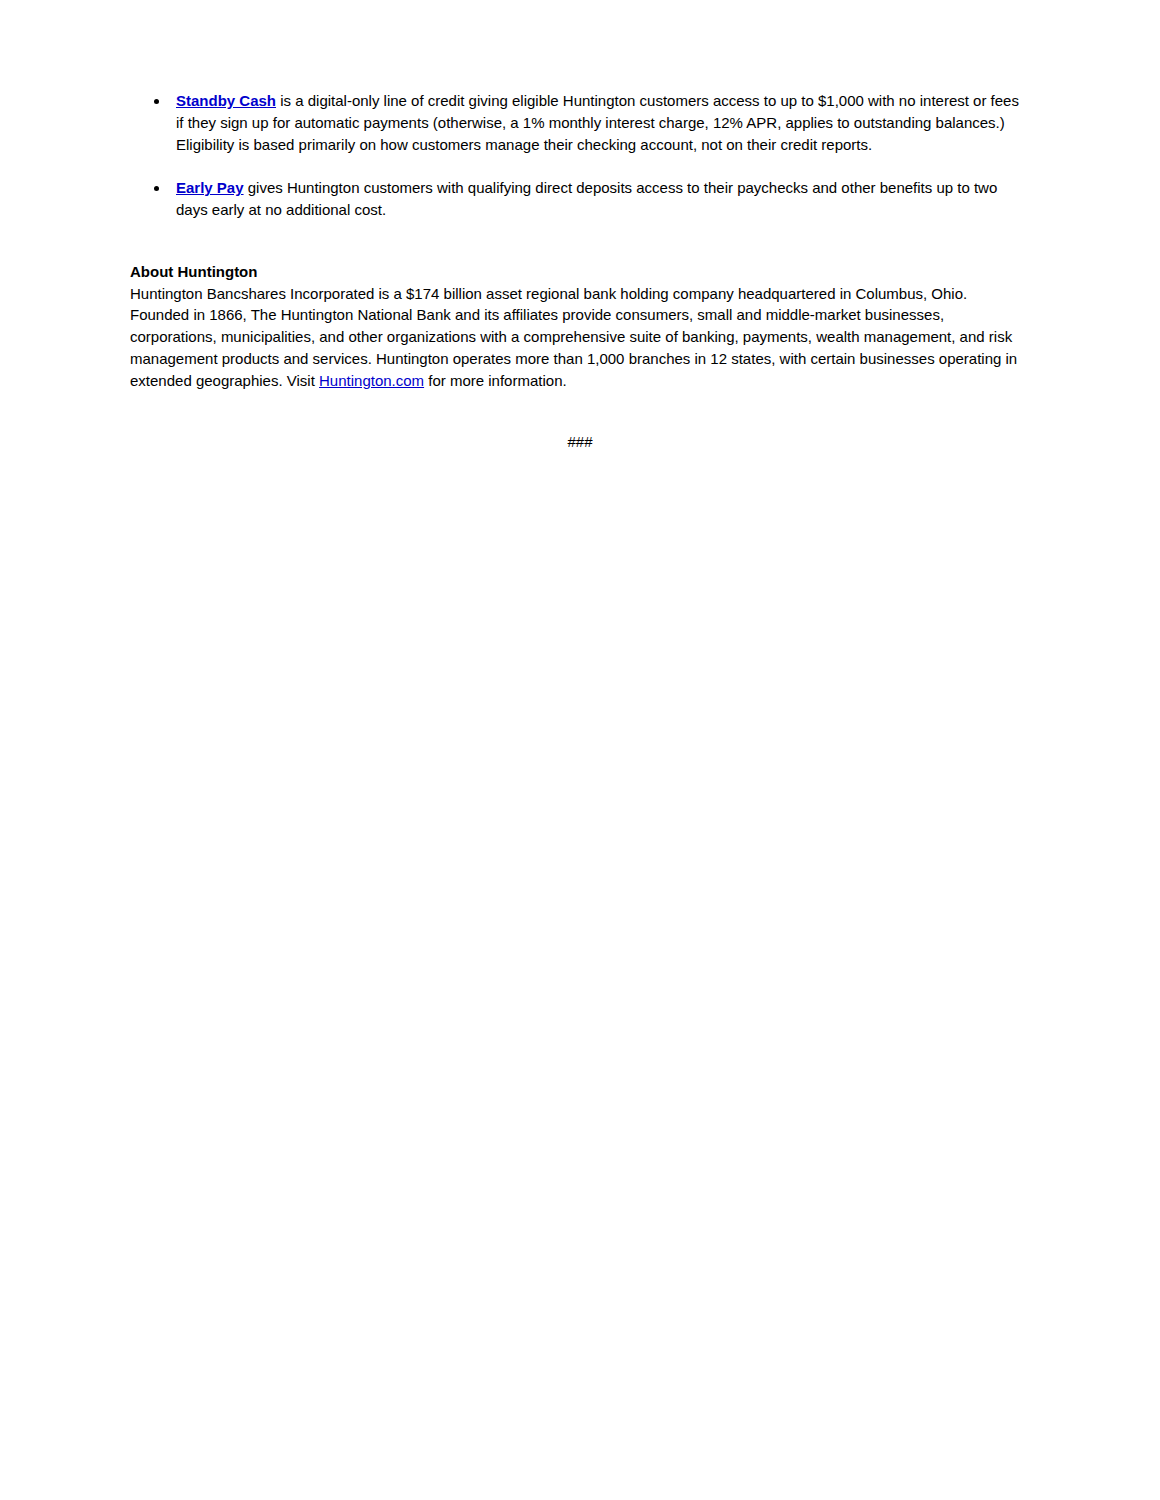Standby Cash is a digital-only line of credit giving eligible Huntington customers access to up to $1,000 with no interest or fees if they sign up for automatic payments (otherwise, a 1% monthly interest charge, 12% APR, applies to outstanding balances.) Eligibility is based primarily on how customers manage their checking account, not on their credit reports.
Early Pay gives Huntington customers with qualifying direct deposits access to their paychecks and other benefits up to two days early at no additional cost.
About Huntington
Huntington Bancshares Incorporated is a $174 billion asset regional bank holding company headquartered in Columbus, Ohio. Founded in 1866, The Huntington National Bank and its affiliates provide consumers, small and middle-market businesses, corporations, municipalities, and other organizations with a comprehensive suite of banking, payments, wealth management, and risk management products and services. Huntington operates more than 1,000 branches in 12 states, with certain businesses operating in extended geographies. Visit Huntington.com for more information.
###